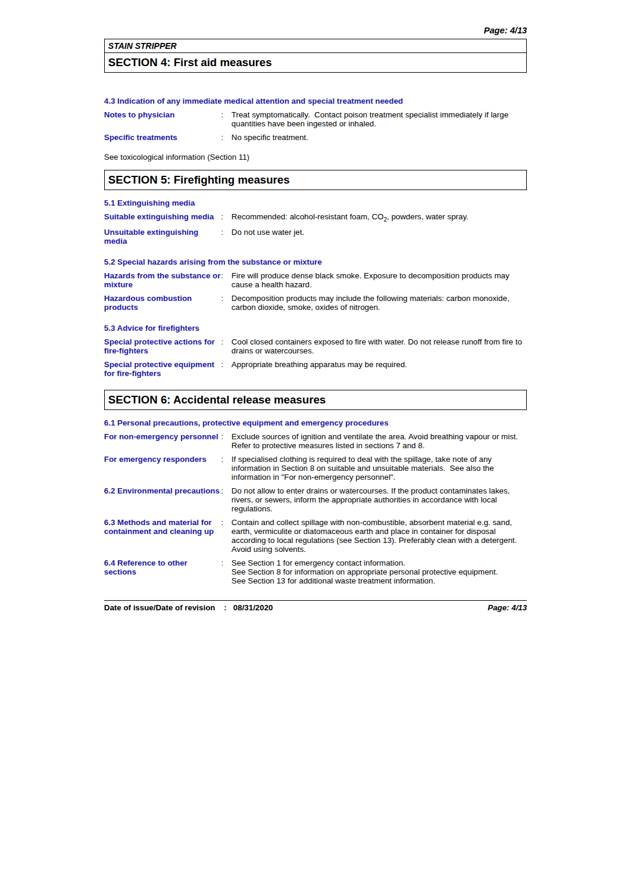Page: 4/13
STAIN STRIPPER
SECTION 4: First aid measures
4.3 Indication of any immediate medical attention and special treatment needed
| Notes to physician | : | Treat symptomatically. Contact poison treatment specialist immediately if large quantities have been ingested or inhaled. |
| Specific treatments | : | No specific treatment. |
See toxicological information (Section 11)
SECTION 5: Firefighting measures
5.1 Extinguishing media
| Suitable extinguishing media | : | Recommended: alcohol-resistant foam, CO 2 , powders, water spray. |
| Unsuitable extinguishing media | : | Do not use water jet. |
5.2 Special hazards arising from the substance or mixture
| Hazards from the substance or mixture | : | Fire will produce dense black smoke. Exposure to decomposition products may cause a health hazard. |
| Hazardous combustion products | : | Decomposition products may include the following materials: carbon monoxide, carbon dioxide, smoke, oxides of nitrogen. |
5.3 Advice for firefighters
| Special protective actions for fire-fighters | : | Cool closed containers exposed to fire with water. Do not release runoff from fire to drains or watercourses. |
| Special protective equipment for fire-fighters | : | Appropriate breathing apparatus may be required. |
SECTION 6: Accidental release measures
6.1 Personal precautions, protective equipment and emergency procedures
| For non-emergency personnel | : | Exclude sources of ignition and ventilate the area. Avoid breathing vapour or mist. Refer to protective measures listed in sections 7 and 8. |
| For emergency responders | : | If specialised clothing is required to deal with the spillage, take note of any information in Section 8 on suitable and unsuitable materials. See also the information in "For non-emergency personnel". |
| 6.2 Environmental precautions | : | Do not allow to enter drains or watercourses. If the product contaminates lakes, rivers, or sewers, inform the appropriate authorities in accordance with local regulations. |
| 6.3 Methods and material for containment and cleaning up | : | Contain and collect spillage with non-combustible, absorbent material e.g. sand, earth, vermiculite or diatomaceous earth and place in container for disposal according to local regulations (see Section 13). Preferably clean with a detergent. Avoid using solvents. |
| 6.4 Reference to other sections | : | See Section 1 for emergency contact information. See Section 8 for information on appropriate personal protective equipment. See Section 13 for additional waste treatment information. |
Date of issue/Date of revision : 08/31/2020 Page: 4/13